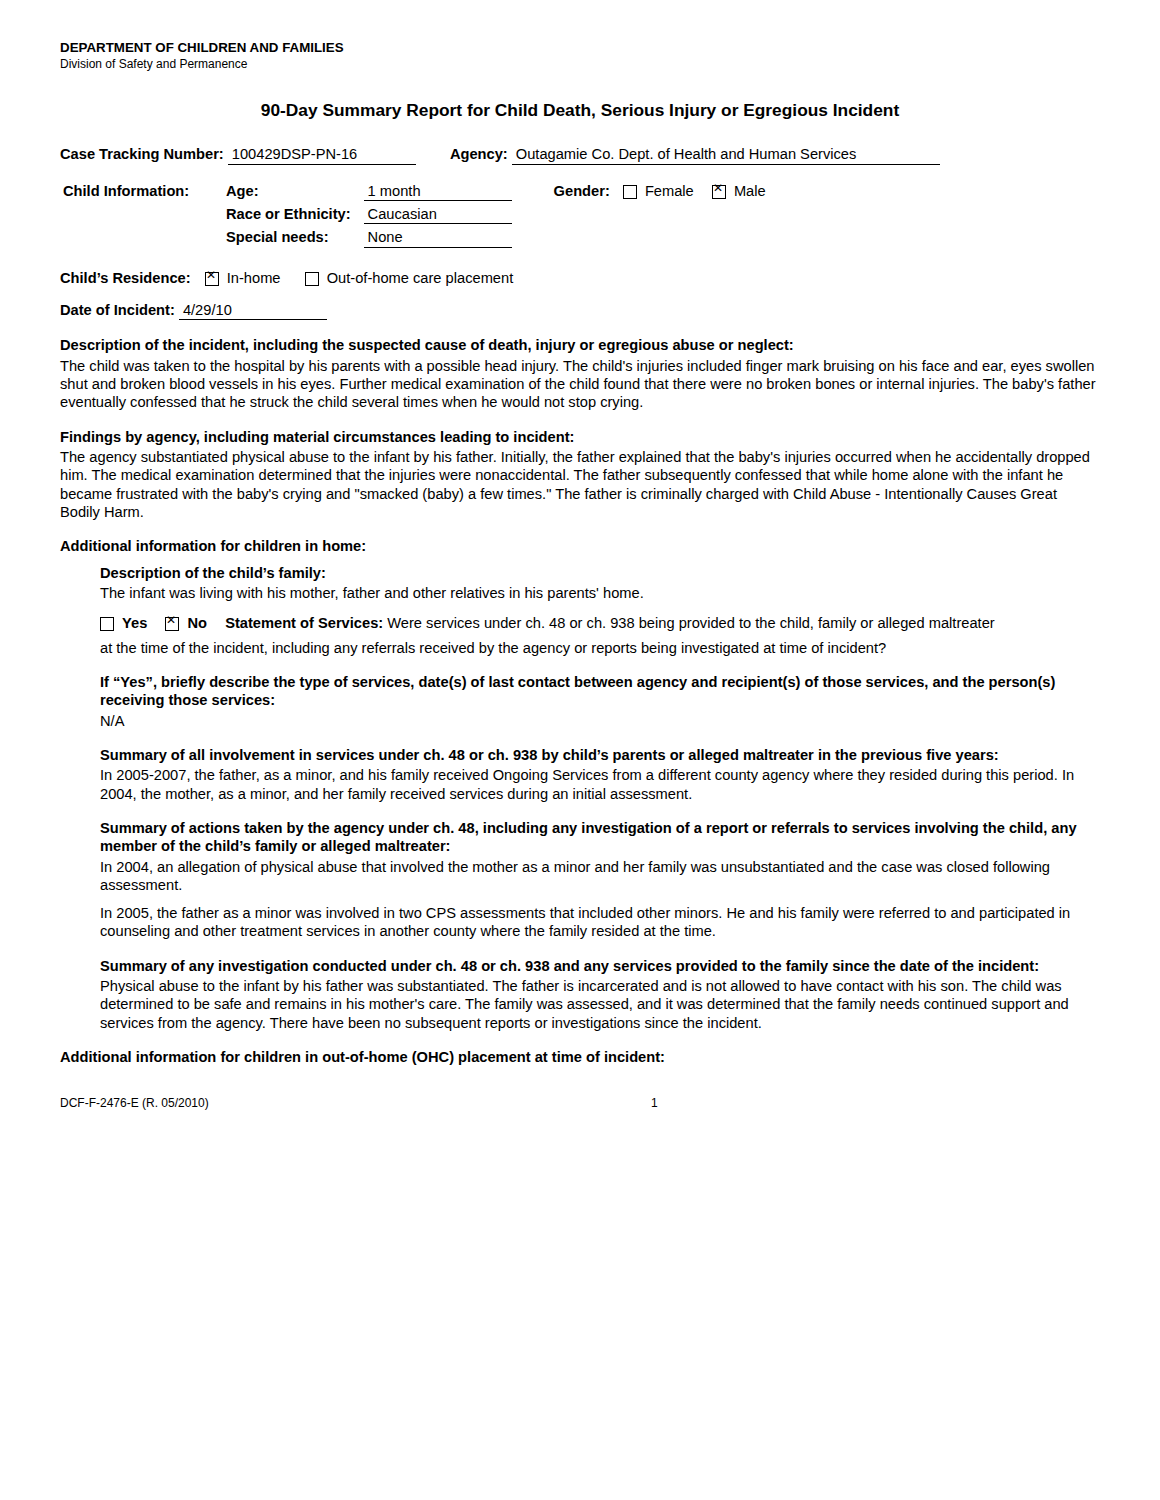DEPARTMENT OF CHILDREN AND FAMILIES
Division of Safety and Permanence
90-Day Summary Report for Child Death, Serious Injury or Egregious Incident
Case Tracking Number: 100429DSP-PN-16 Agency: Outagamie Co. Dept. of Health and Human Services
| Child Information: | Age: | 1 month | Gender: | Female Male |
| | Race or Ethnicity: | Caucasian | |
| | Special needs: | None | |
Child’s Residence: In-home Out-of-home care placement
Date of Incident: 4/29/10
Description of the incident, including the suspected cause of death, injury or egregious abuse or neglect:
The child was taken to the hospital by his parents with a possible head injury. The child's injuries included finger mark bruising on his face and ear, eyes swollen shut and broken blood vessels in his eyes. Further medical examination of the child found that there were no broken bones or internal injuries. The baby's father eventually confessed that he struck the child several times when he would not stop crying.
Findings by agency, including material circumstances leading to incident:
The agency substantiated physical abuse to the infant by his father. Initially, the father explained that the baby's injuries occurred when he accidentally dropped him. The medical examination determined that the injuries were nonaccidental. The father subsequently confessed that while home alone with the infant he became frustrated with the baby's crying and "smacked (baby) a few times." The father is criminally charged with Child Abuse - Intentionally Causes Great Bodily Harm.
Additional information for children in home:
Description of the child’s family:
The infant was living with his mother, father and other relatives in his parents' home.
Yes No Statement of Services: Were services under ch. 48 or ch. 938 being provided to the child, family or alleged maltreater
at the time of the incident, including any referrals received by the agency or reports being investigated at time of incident?
If “Yes”, briefly describe the type of services, date(s) of last contact between agency and recipient(s) of those services, and the person(s) receiving those services:
N/A
Summary of all involvement in services under ch. 48 or ch. 938 by child’s parents or alleged maltreater in the previous five years:
In 2005-2007, the father, as a minor, and his family received Ongoing Services from a different county agency where they resided during this period. In 2004, the mother, as a minor, and her family received services during an initial assessment.
Summary of actions taken by the agency under ch. 48, including any investigation of a report or referrals to services involving the child, any member of the child’s family or alleged maltreater:
In 2004, an allegation of physical abuse that involved the mother as a minor and her family was unsubstantiated and the case was closed following assessment.
In 2005, the father as a minor was involved in two CPS assessments that included other minors. He and his family were referred to and participated in counseling and other treatment services in another county where the family resided at the time.
Summary of any investigation conducted under ch. 48 or ch. 938 and any services provided to the family since the date of the incident:
Physical abuse to the infant by his father was substantiated. The father is incarcerated and is not allowed to have contact with his son. The child was determined to be safe and remains in his mother's care. The family was assessed, and it was determined that the family needs continued support and services from the agency. There have been no subsequent reports or investigations since the incident.
Additional information for children in out-of-home (OHC) placement at time of incident:
DCF-F-2476-E (R. 05/2010) 1